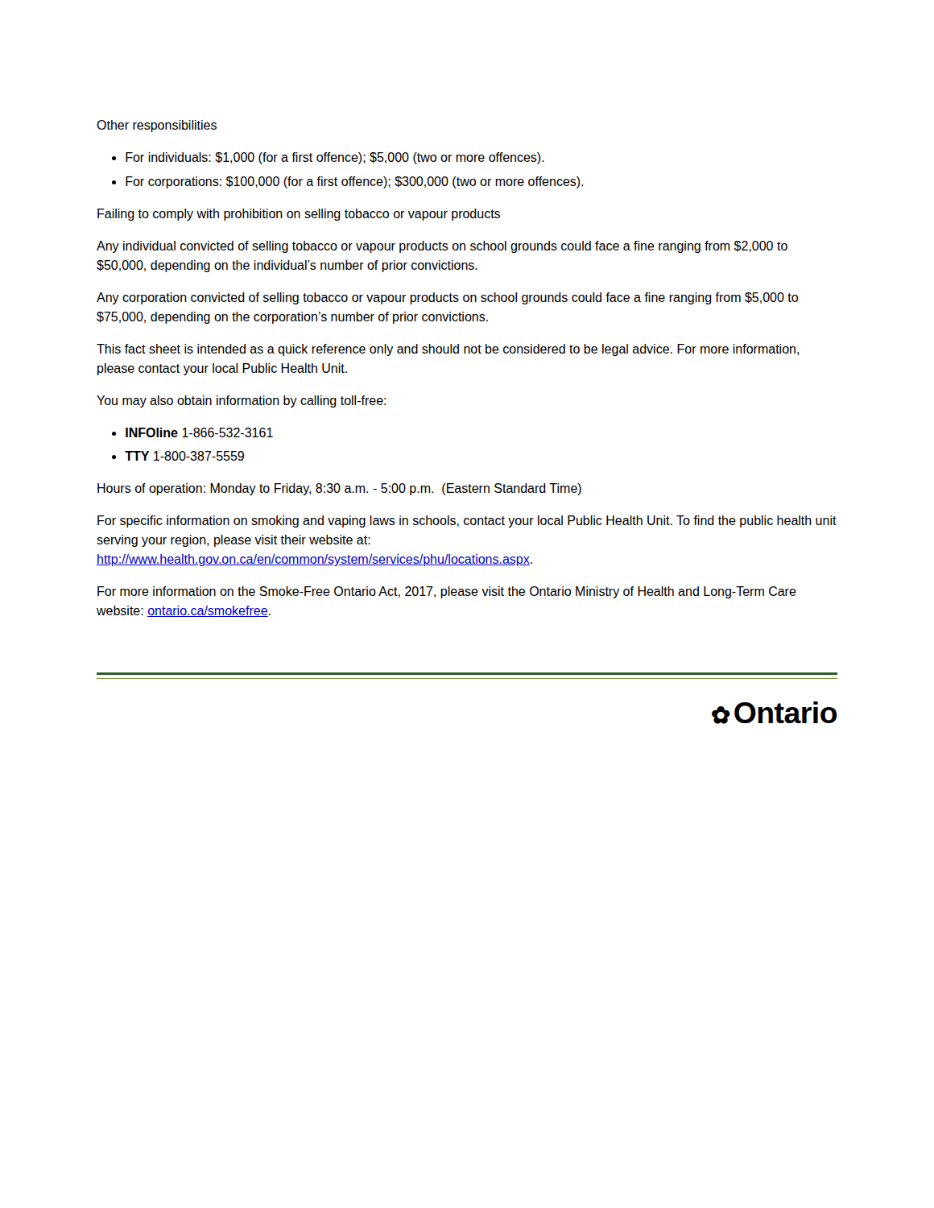Other responsibilities
For individuals: $1,000 (for a first offence); $5,000 (two or more offences).
For corporations: $100,000 (for a first offence); $300,000 (two or more offences).
Failing to comply with prohibition on selling tobacco or vapour products
Any individual convicted of selling tobacco or vapour products on school grounds could face a fine ranging from $2,000 to $50,000, depending on the individual’s number of prior convictions.
Any corporation convicted of selling tobacco or vapour products on school grounds could face a fine ranging from $5,000 to $75,000, depending on the corporation’s number of prior convictions.
This fact sheet is intended as a quick reference only and should not be considered to be legal advice. For more information, please contact your local Public Health Unit.
You may also obtain information by calling toll-free:
INFOline 1-866-532-3161
TTY 1-800-387-5559
Hours of operation: Monday to Friday, 8:30 a.m. - 5:00 p.m. (Eastern Standard Time)
For specific information on smoking and vaping laws in schools, contact your local Public Health Unit. To find the public health unit serving your region, please visit their website at:
http://www.health.gov.on.ca/en/common/system/services/phu/locations.aspx.
For more information on the Smoke-Free Ontario Act, 2017, please visit the Ontario Ministry of Health and Long-Term Care website: ontario.ca/smokefree.
✿Ontario